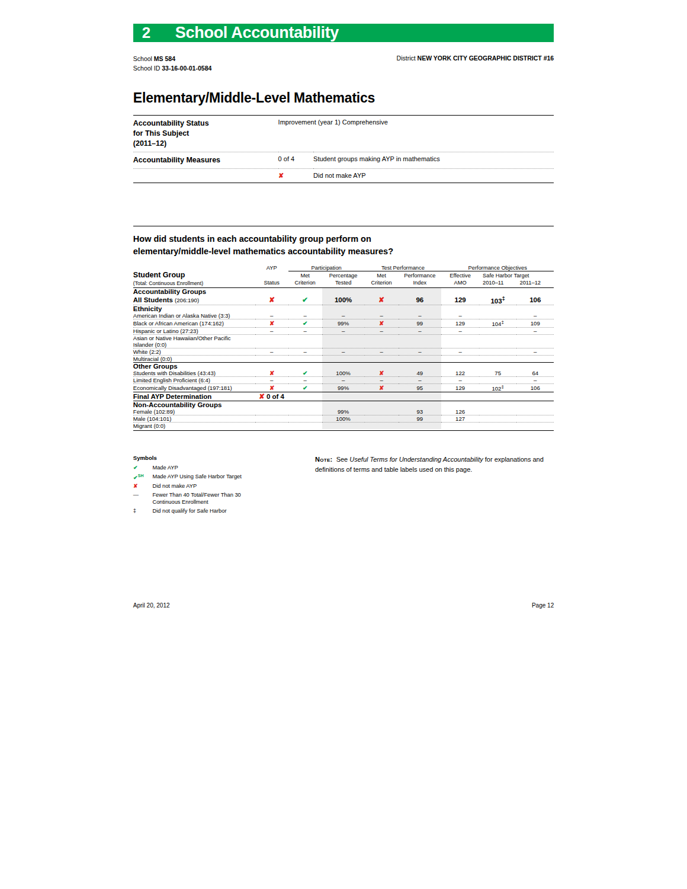2
School Accountability
School MS 584
School ID 33-16-00-01-0584
District NEW YORK CITY GEOGRAPHIC DISTRICT #16
Elementary/Middle-Level Mathematics
| Accountability Status for This Subject (2011–12) | Improvement (year 1) Comprehensive |
| Accountability Measures | 0 of 4 | Student groups making AYP in mathematics |
| | ✘ | Did not make AYP |
How did students in each accountability group perform on
elementary/middle-level mathematics accountability measures?
| | AYP | Participation | Test Performance | Performance Objectives |
| Student Group (Total: Continuous Enrollment) | Status | Met Criterion | Percentage Tested | Met Criterion | Performance Index | Effective AMO | Safe Harbor Target 2010–11 2011–12 |
| Accountability Groups | | | | | | | | |
| All Students (206:190) | ✘ | ✔ | 100% | ✘ | 96 | 129 | 103 ‡ | 106 |
| Ethnicity | | | | | | | | |
| American Indian or Alaska Native (3:3) | – | – | – | – | – | – | | – |
| Black or African American (174:162) | ✘ | ✔ | 99% | ✘ | 99 | 129 | 104 ‡ | 109 |
| Hispanic or Latino (27:23) | – | – | – | – | – | – | | – |
| Asian or Native Hawaiian/Other Pacific Islander (0:0) | | | | | | | | |
| White (2:2) | – | – | – | – | – | – | | – |
| Multiracial (0:0) | | | | | | | | |
| Other Groups | | | | | | | | |
| Students with Disabilities (43:43) | ✘ | ✔ | 100% | ✘ | 49 | 122 | 75 | 64 |
| Limited English Proficient (6:4) | – | – | – | – | – | – | | – |
| Economically Disadvantaged (197:181) | ✘ | ✔ | 99% | ✘ | 95 | 129 | 102 ‡ | 106 |
| Final AYP Determination | ✘ 0 of 4 | | | | | | |
| Non-Accountability Groups | | | | | | | | |
| Female (102:89) | | | 99% | | 93 | 126 | | |
| Male (104:101) | | | 100% | | 99 | 127 | | |
| Migrant (0:0) | | | | | | | | |
Symbols
| ✔ | Made AYP |
| ✔ SH | Made AYP Using Safe Harbor Target |
| ✘ | Did not make AYP |
| — | Fewer Than 40 Total/Fewer Than 30 Continuous Enrollment |
| ‡ | Did not qualify for Safe Harbor |
Note: See Useful Terms for Understanding Accountability for explanations and definitions of terms and table labels used on this page.
April 20, 2012
Page 12